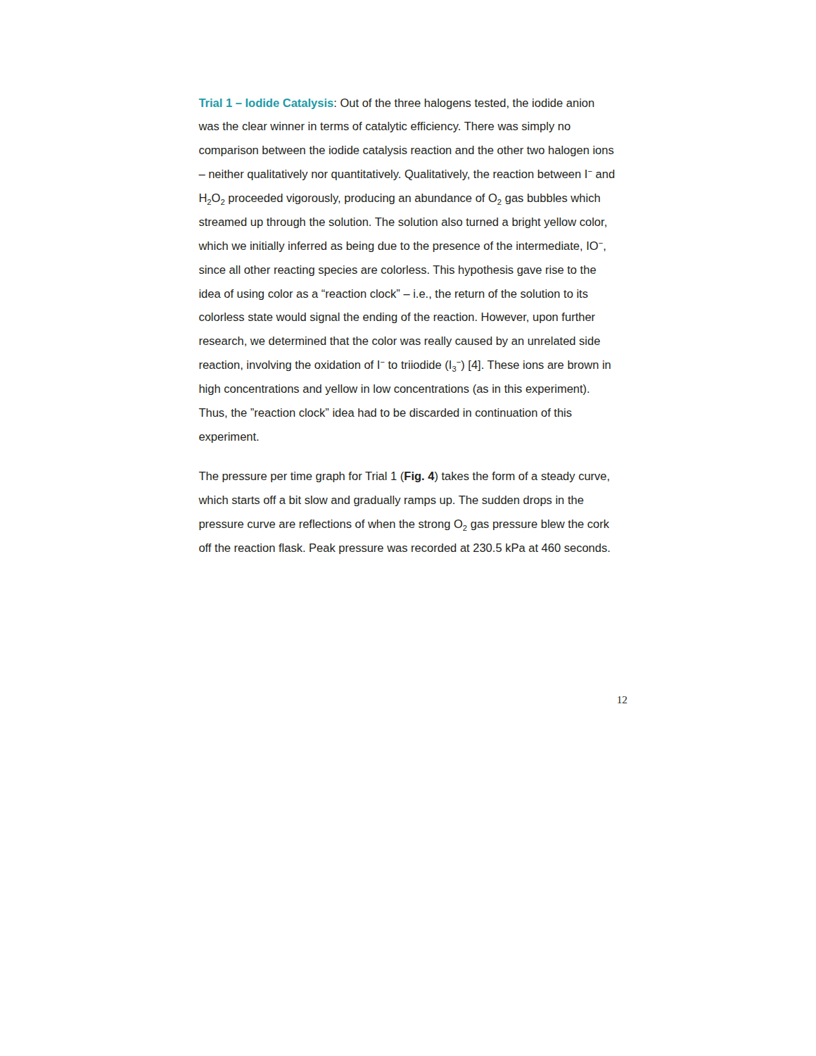Trial 1 – Iodide Catalysis: Out of the three halogens tested, the iodide anion was the clear winner in terms of catalytic efficiency. There was simply no comparison between the iodide catalysis reaction and the other two halogen ions – neither qualitatively nor quantitatively. Qualitatively, the reaction between I− and H2O2 proceeded vigorously, producing an abundance of O2 gas bubbles which streamed up through the solution. The solution also turned a bright yellow color, which we initially inferred as being due to the presence of the intermediate, IO−, since all other reacting species are colorless. This hypothesis gave rise to the idea of using color as a “reaction clock” – i.e., the return of the solution to its colorless state would signal the ending of the reaction. However, upon further research, we determined that the color was really caused by an unrelated side reaction, involving the oxidation of I− to triiodide (I3−) [4]. These ions are brown in high concentrations and yellow in low concentrations (as in this experiment). Thus, the ”reaction clock” idea had to be discarded in continuation of this experiment.
The pressure per time graph for Trial 1 (Fig. 4) takes the form of a steady curve, which starts off a bit slow and gradually ramps up. The sudden drops in the pressure curve are reflections of when the strong O2 gas pressure blew the cork off the reaction flask. Peak pressure was recorded at 230.5 kPa at 460 seconds.
12